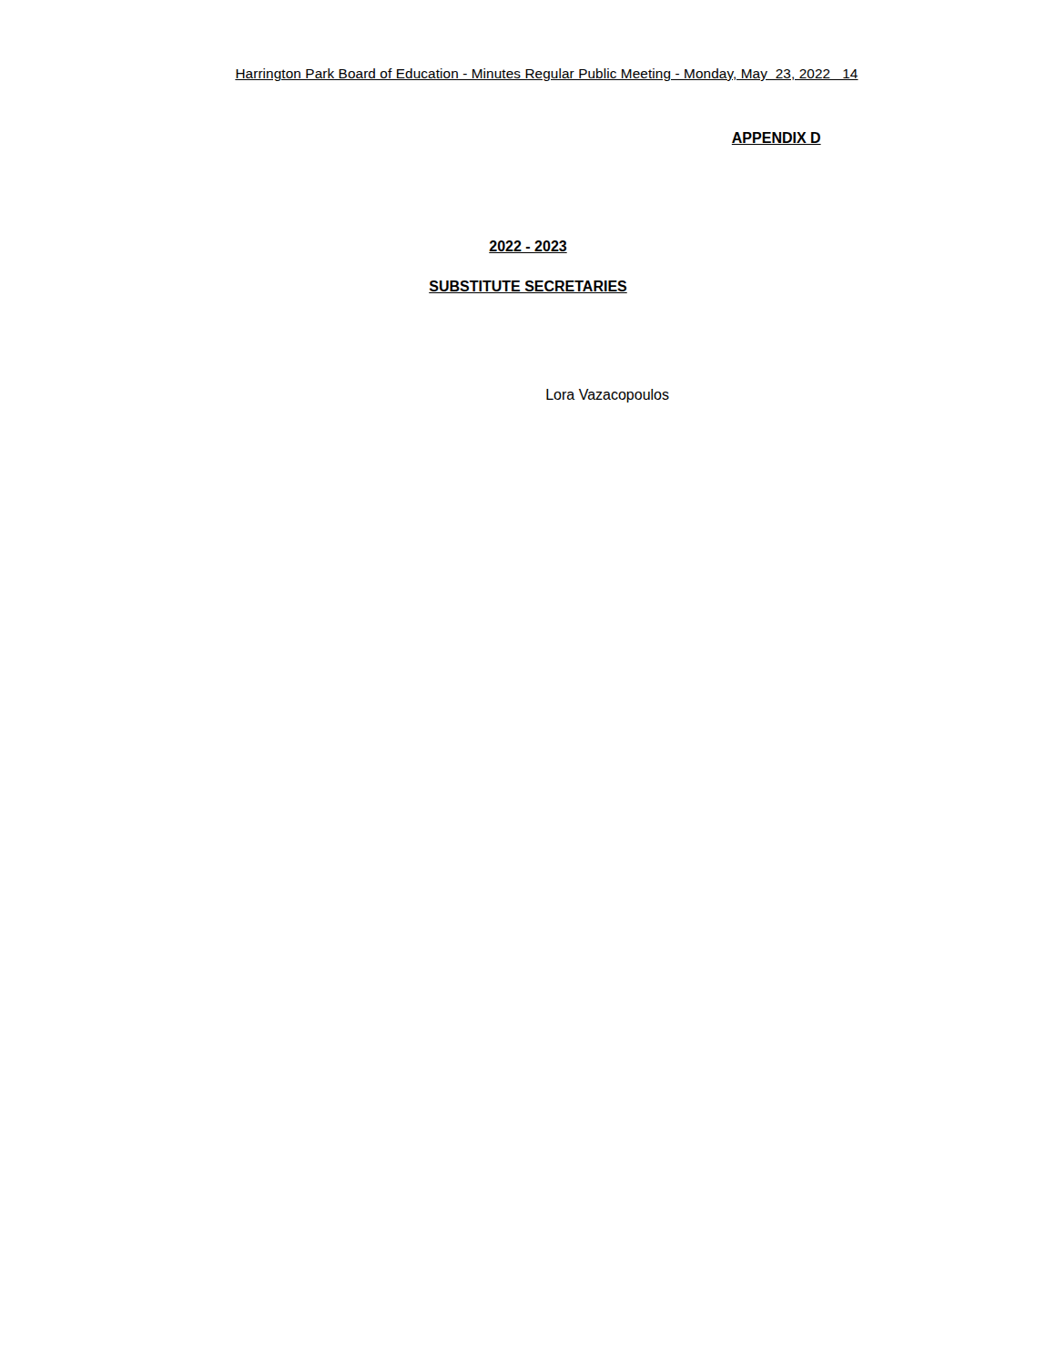Harrington Park Board of Education - Minutes Regular Public Meeting - Monday, May 23, 2022 14
APPENDIX D
2022 - 2023
SUBSTITUTE SECRETARIES
Lora Vazacopoulos